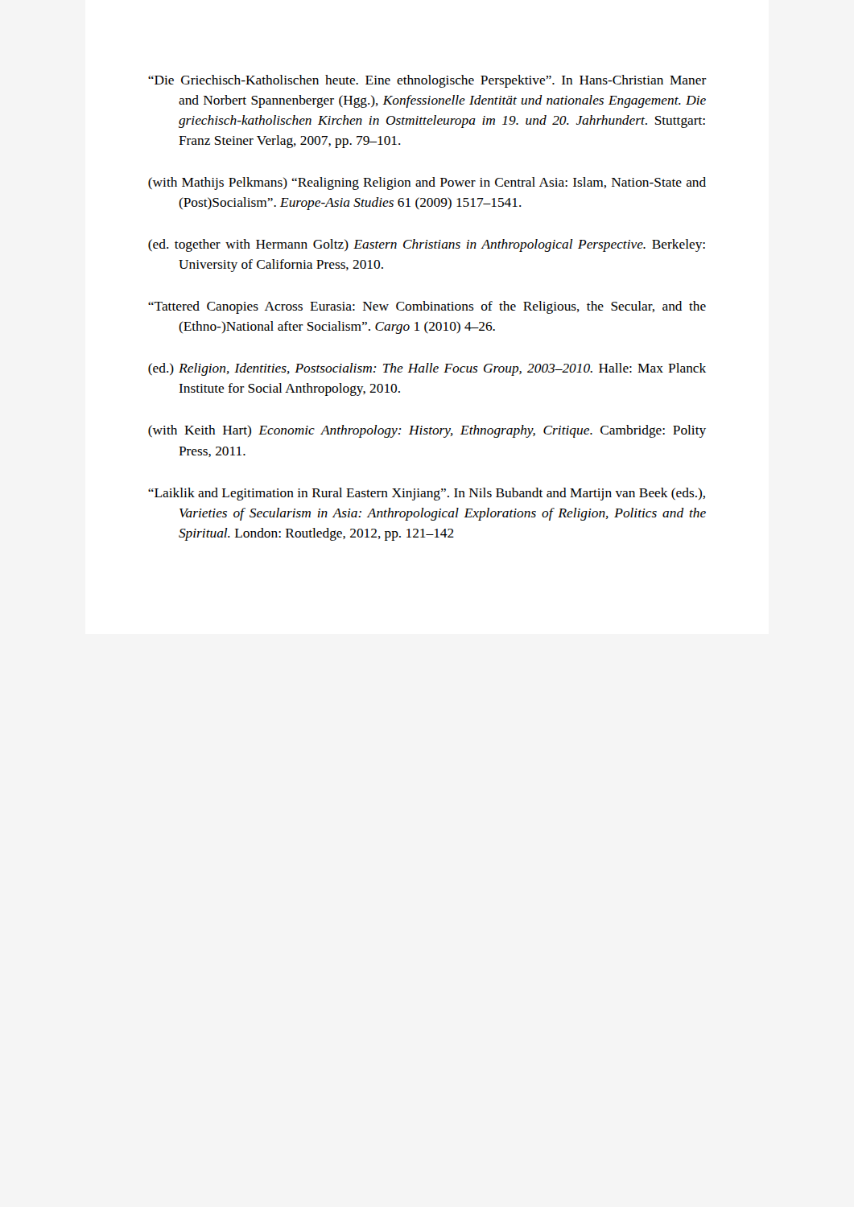“Die Griechisch-Katholischen heute. Eine ethnologische Perspektive”. In Hans-Christian Maner and Norbert Spannenberger (Hgg.), Konfessionelle Identität und nationales Engagement. Die griechisch-katholischen Kirchen in Ostmitteleuropa im 19. und 20. Jahrhundert. Stuttgart: Franz Steiner Verlag, 2007, pp. 79–101.
(with Mathijs Pelkmans) “Realigning Religion and Power in Central Asia: Islam, Nation-State and (Post)Socialism”. Europe-Asia Studies 61 (2009) 1517–1541.
(ed. together with Hermann Goltz) Eastern Christians in Anthropological Perspective. Berkeley: University of California Press, 2010.
“Tattered Canopies Across Eurasia: New Combinations of the Religious, the Secular, and the (Ethno-)National after Socialism”. Cargo 1 (2010) 4–26.
(ed.) Religion, Identities, Postsocialism: The Halle Focus Group, 2003–2010. Halle: Max Planck Institute for Social Anthropology, 2010.
(with Keith Hart) Economic Anthropology: History, Ethnography, Critique. Cambridge: Polity Press, 2011.
“Laiklik and Legitimation in Rural Eastern Xinjiang”. In Nils Bubandt and Martijn van Beek (eds.), Varieties of Secularism in Asia: Anthropological Explorations of Religion, Politics and the Spiritual. London: Routledge, 2012, pp. 121–142